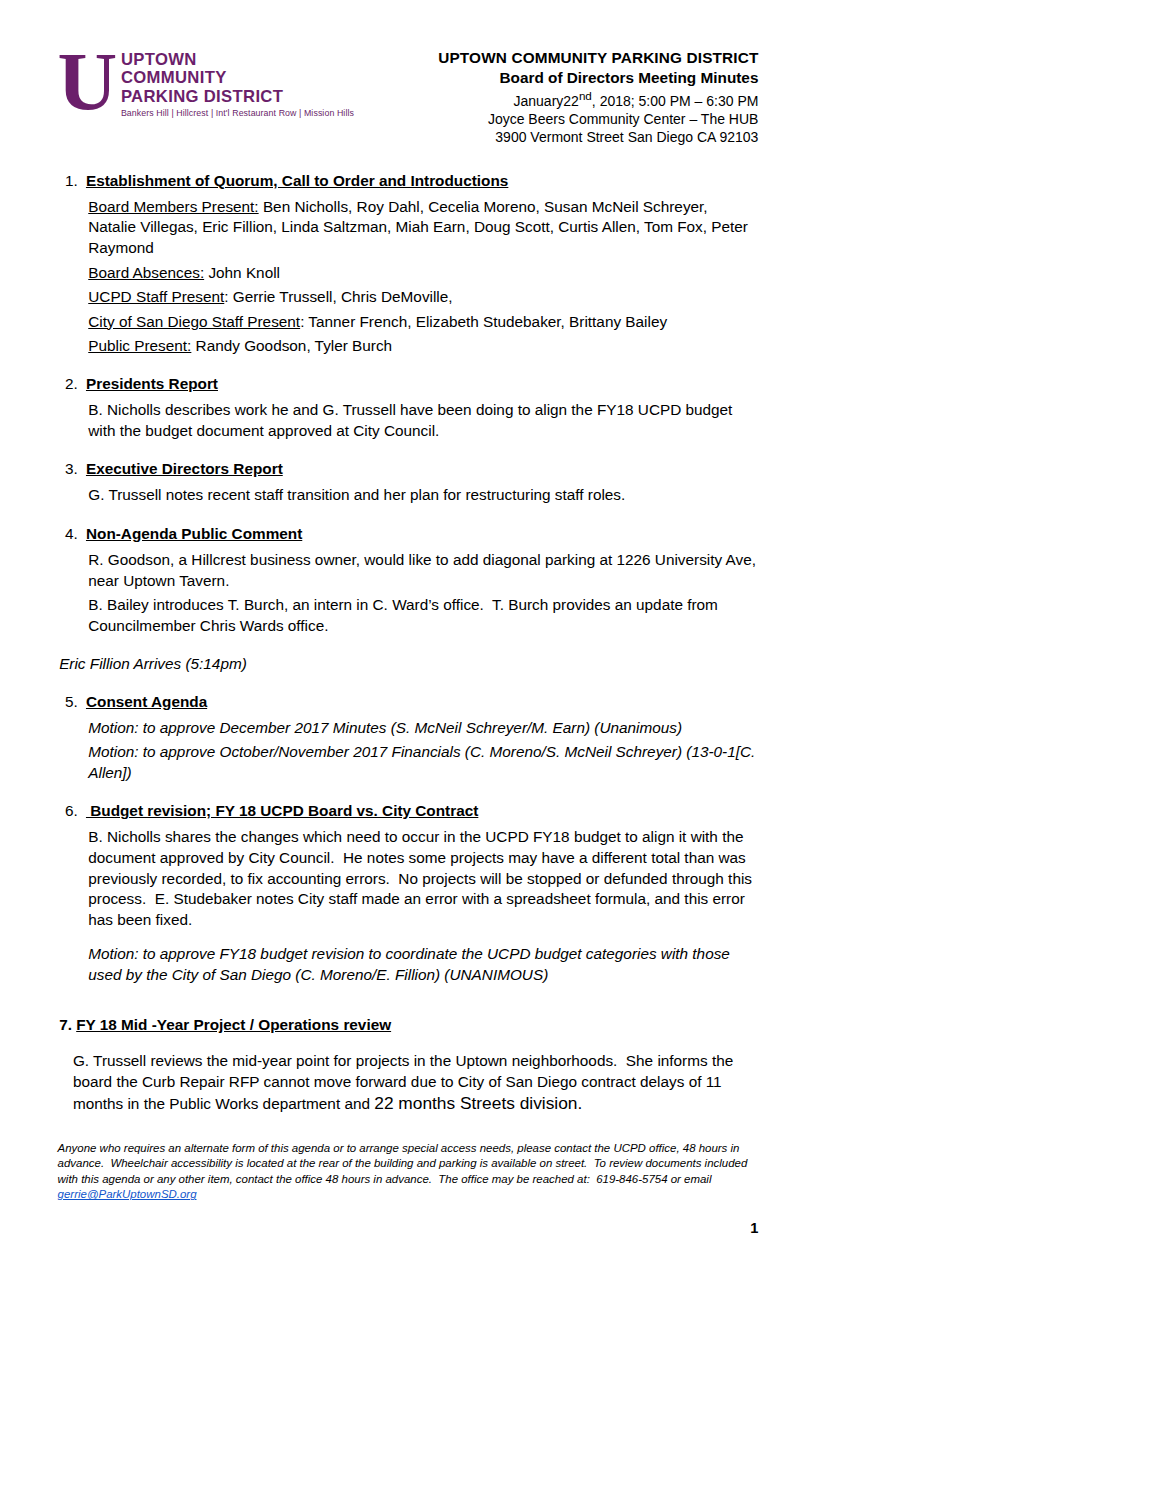U
Uptown
Community
Parking District
Bankers Hill | Hillcrest | Int'l Restaurant Row | Mission Hills
UPTOWN COMMUNITY PARKING DISTRICT
Board of Directors Meeting Minutes
January22nd, 2018; 5:00 PM – 6:30 PM
Joyce Beers Community Center – The HUB
3900 Vermont Street San Diego CA 92103
Establishment of Quorum, Call to Order and Introductions
Board Members Present: Ben Nicholls, Roy Dahl, Cecelia Moreno, Susan McNeil Schreyer, Natalie Villegas, Eric Fillion, Linda Saltzman, Miah Earn, Doug Scott, Curtis Allen, Tom Fox, Peter Raymond
Board Absences: John Knoll
UCPD Staff Present: Gerrie Trussell, Chris DeMoville,
City of San Diego Staff Present: Tanner French, Elizabeth Studebaker, Brittany Bailey
Public Present: Randy Goodson, Tyler Burch
Presidents Report
B. Nicholls describes work he and G. Trussell have been doing to align the FY18 UCPD budget with the budget document approved at City Council.
Executive Directors Report
G. Trussell notes recent staff transition and her plan for restructuring staff roles.
Non-Agenda Public Comment
R. Goodson, a Hillcrest business owner, would like to add diagonal parking at 1226 University Ave, near Uptown Tavern.
B. Bailey introduces T. Burch, an intern in C. Ward’s office. T. Burch provides an update from Councilmember Chris Wards office.
Eric Fillion Arrives (5:14pm)
Consent Agenda
Motion: to approve December 2017 Minutes (S. McNeil Schreyer/M. Earn) (Unanimous)
Motion: to approve October/November 2017 Financials (C. Moreno/S. McNeil Schreyer) (13-0-1[C. Allen])
Budget revision; FY 18 UCPD Board vs. City Contract
B. Nicholls shares the changes which need to occur in the UCPD FY18 budget to align it with the document approved by City Council. He notes some projects may have a different total than was previously recorded, to fix accounting errors. No projects will be stopped or defunded through this process. E. Studebaker notes City staff made an error with a spreadsheet formula, and this error has been fixed.
Motion: to approve FY18 budget revision to coordinate the UCPD budget categories with those used by the City of San Diego (C. Moreno/E. Fillion) (UNANIMOUS)
7. FY 18 Mid -Year Project / Operations review
G. Trussell reviews the mid-year point for projects in the Uptown neighborhoods. She informs the board the Curb Repair RFP cannot move forward due to City of San Diego contract delays of 11 months in the Public Works department and 22 months Streets division.
Anyone who requires an alternate form of this agenda or to arrange special access needs, please contact the UCPD office, 48 hours in advance. Wheelchair accessibility is located at the rear of the building and parking is available on street. To review documents included with this agenda or any other item, contact the office 48 hours in advance. The office may be reached at: 619-846-5754 or email gerrie@ParkUptownSD.org
1